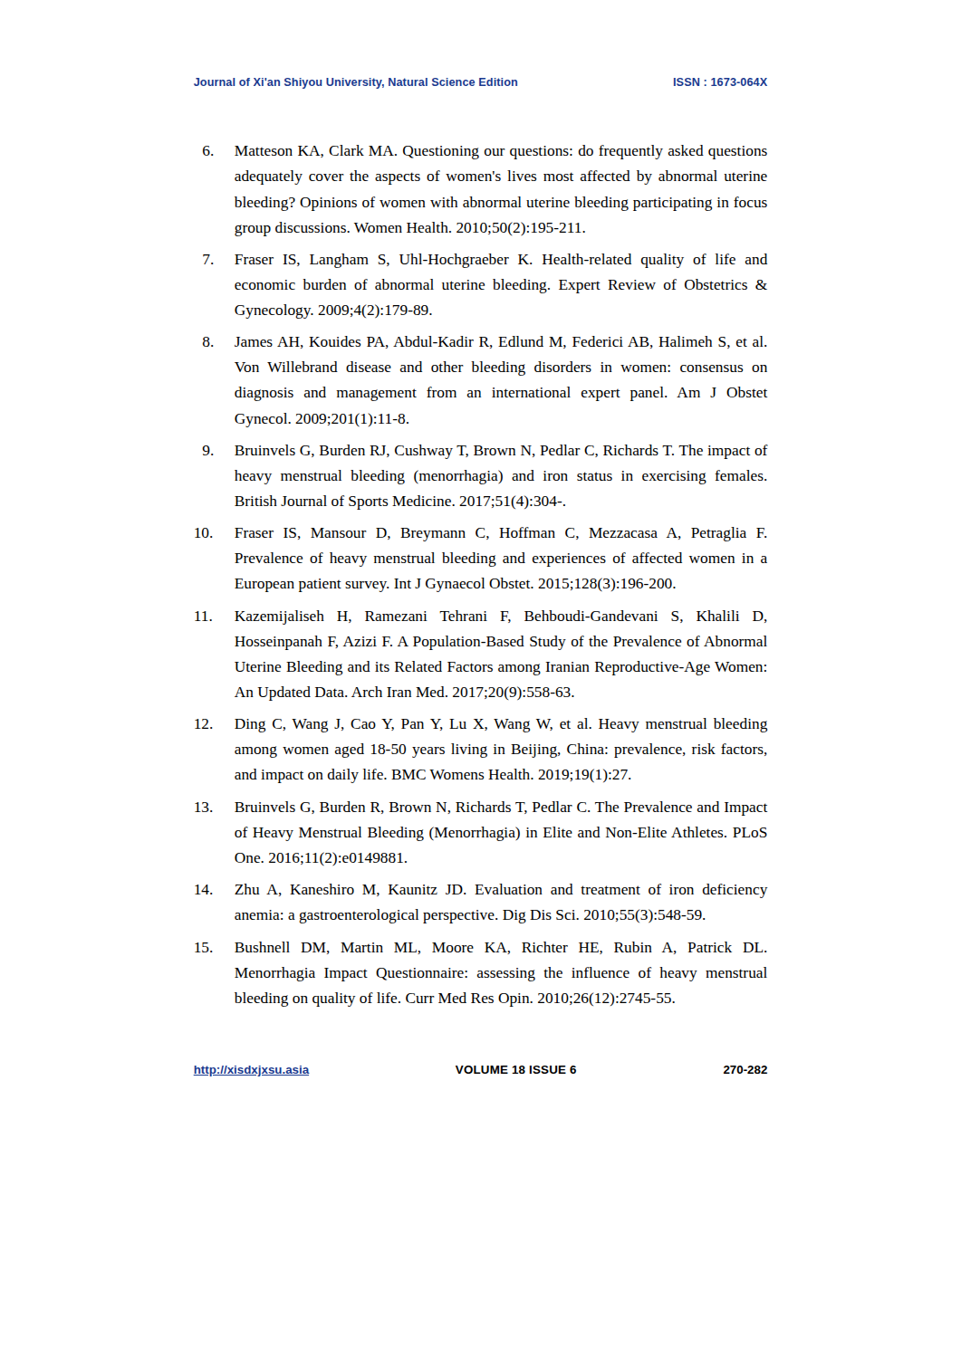Journal of Xi'an Shiyou University, Natural Science Edition ISSN : 1673-064X
Matteson KA, Clark MA. Questioning our questions: do frequently asked questions adequately cover the aspects of women's lives most affected by abnormal uterine bleeding? Opinions of women with abnormal uterine bleeding participating in focus group discussions. Women Health. 2010;50(2):195-211.
Fraser IS, Langham S, Uhl-Hochgraeber K. Health-related quality of life and economic burden of abnormal uterine bleeding. Expert Review of Obstetrics & Gynecology. 2009;4(2):179-89.
James AH, Kouides PA, Abdul-Kadir R, Edlund M, Federici AB, Halimeh S, et al. Von Willebrand disease and other bleeding disorders in women: consensus on diagnosis and management from an international expert panel. Am J Obstet Gynecol. 2009;201(1):11-8.
Bruinvels G, Burden RJ, Cushway T, Brown N, Pedlar C, Richards T. The impact of heavy menstrual bleeding (menorrhagia) and iron status in exercising females. British Journal of Sports Medicine. 2017;51(4):304-.
Fraser IS, Mansour D, Breymann C, Hoffman C, Mezzacasa A, Petraglia F. Prevalence of heavy menstrual bleeding and experiences of affected women in a European patient survey. Int J Gynaecol Obstet. 2015;128(3):196-200.
Kazemijaliseh H, Ramezani Tehrani F, Behboudi-Gandevani S, Khalili D, Hosseinpanah F, Azizi F. A Population-Based Study of the Prevalence of Abnormal Uterine Bleeding and its Related Factors among Iranian Reproductive-Age Women: An Updated Data. Arch Iran Med. 2017;20(9):558-63.
Ding C, Wang J, Cao Y, Pan Y, Lu X, Wang W, et al. Heavy menstrual bleeding among women aged 18-50 years living in Beijing, China: prevalence, risk factors, and impact on daily life. BMC Womens Health. 2019;19(1):27.
Bruinvels G, Burden R, Brown N, Richards T, Pedlar C. The Prevalence and Impact of Heavy Menstrual Bleeding (Menorrhagia) in Elite and Non-Elite Athletes. PLoS One. 2016;11(2):e0149881.
Zhu A, Kaneshiro M, Kaunitz JD. Evaluation and treatment of iron deficiency anemia: a gastroenterological perspective. Dig Dis Sci. 2010;55(3):548-59.
Bushnell DM, Martin ML, Moore KA, Richter HE, Rubin A, Patrick DL. Menorrhagia Impact Questionnaire: assessing the influence of heavy menstrual bleeding on quality of life. Curr Med Res Opin. 2010;26(12):2745-55.
http://xisdxjxsu.asia VOLUME 18 ISSUE 6 270-282